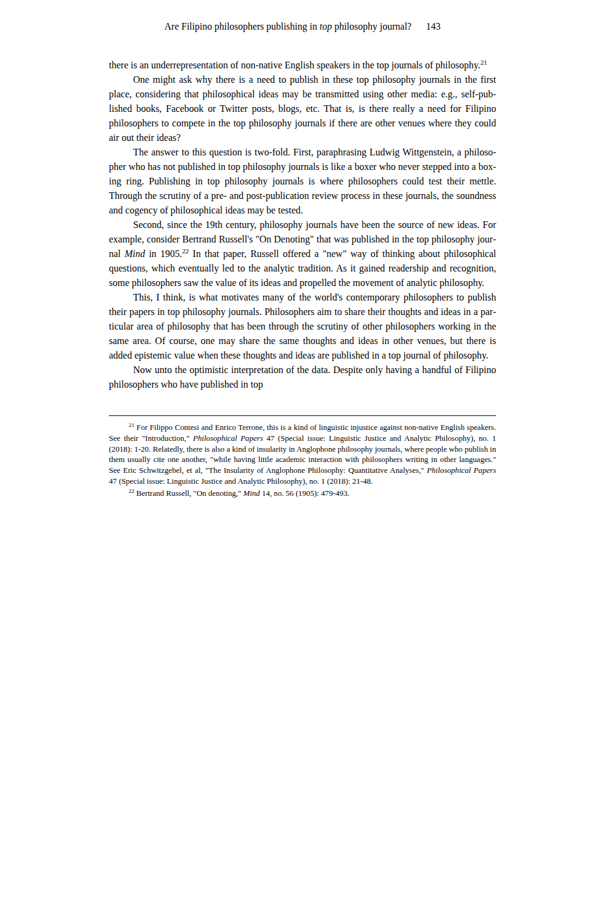Are Filipino philosophers publishing in top philosophy journal?143
there is an underrepresentation of non-native English speakers in the top journals of philosophy.21
One might ask why there is a need to publish in these top philosophy journals in the first place, considering that philosophical ideas may be transmitted using other media: e.g., self-published books, Facebook or Twitter posts, blogs, etc. That is, is there really a need for Filipino philosophers to compete in the top philosophy journals if there are other venues where they could air out their ideas?
The answer to this question is two-fold. First, paraphrasing Ludwig Wittgenstein, a philosopher who has not published in top philosophy journals is like a boxer who never stepped into a boxing ring. Publishing in top philosophy journals is where philosophers could test their mettle. Through the scrutiny of a pre- and post-publication review process in these journals, the soundness and cogency of philosophical ideas may be tested.
Second, since the 19th century, philosophy journals have been the source of new ideas. For example, consider Bertrand Russell's "On Denoting" that was published in the top philosophy journal Mind in 1905.22 In that paper, Russell offered a "new" way of thinking about philosophical questions, which eventually led to the analytic tradition. As it gained readership and recognition, some philosophers saw the value of its ideas and propelled the movement of analytic philosophy.
This, I think, is what motivates many of the world's contemporary philosophers to publish their papers in top philosophy journals. Philosophers aim to share their thoughts and ideas in a particular area of philosophy that has been through the scrutiny of other philosophers working in the same area. Of course, one may share the same thoughts and ideas in other venues, but there is added epistemic value when these thoughts and ideas are published in a top journal of philosophy.
Now unto the optimistic interpretation of the data. Despite only having a handful of Filipino philosophers who have published in top
21 For Filippo Contesi and Enrico Terrone, this is a kind of linguistic injustice against non-native English speakers. See their "Introduction," Philosophical Papers 47 (Special issue: Linguistic Justice and Analytic Philosophy), no. 1 (2018): 1-20. Relatedly, there is also a kind of insularity in Anglophone philosophy journals, where people who publish in them usually cite one another, "while having little academic interaction with philosophers writing in other languages." See Eric Schwitzgebel, et al, "The Insularity of Anglophone Philosophy: Quantitative Analyses," Philosophical Papers 47 (Special issue: Linguistic Justice and Analytic Philosophy), no. 1 (2018): 21-48.
22 Bertrand Russell, "On denoting," Mind 14, no. 56 (1905): 479-493.